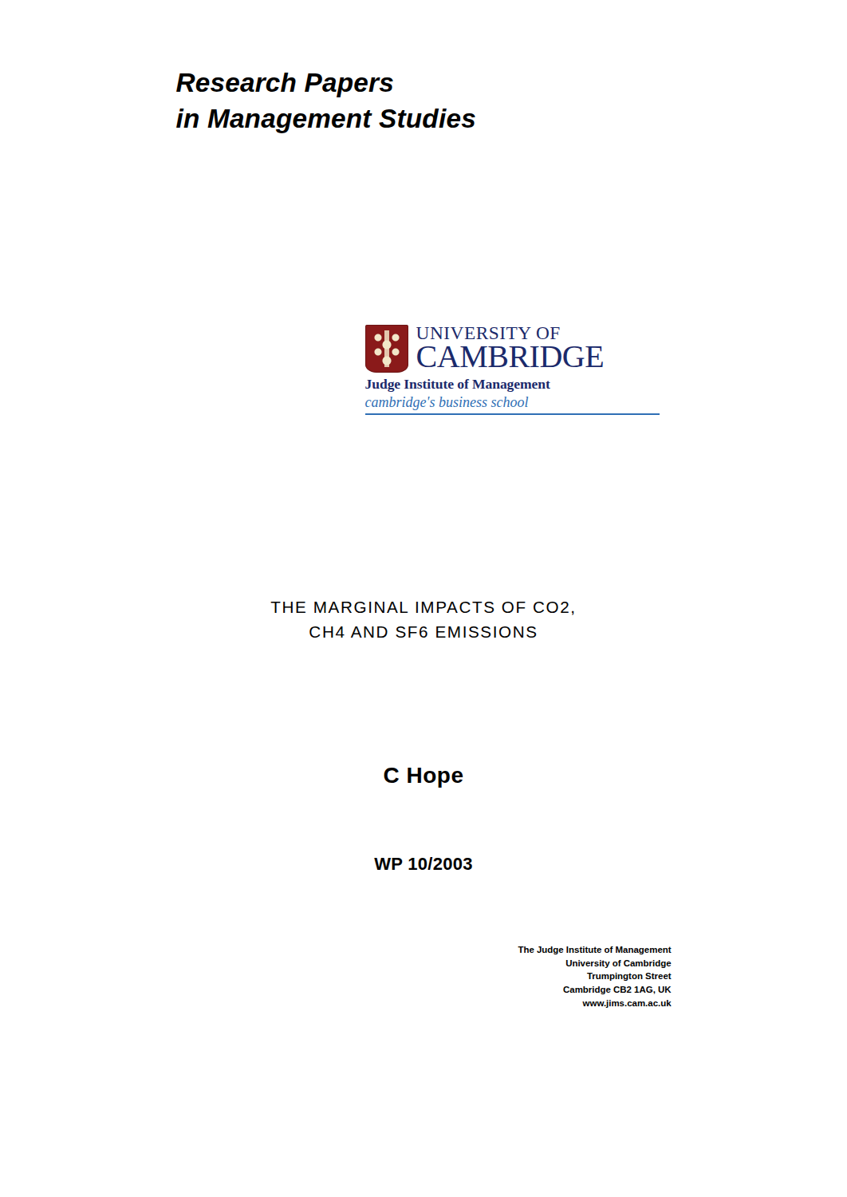Research Papers
in Management Studies
UNIVERSITY OF
CAMBRIDGE
Judge Institute of Management
cambridge's business school
THE MARGINAL IMPACTS OF CO2,
CH4 AND SF6 EMISSIONS
C Hope
WP 10/2003
The Judge Institute of Management
University of Cambridge
Trumpington Street
Cambridge CB2 1AG, UK
www.jims.cam.ac.uk